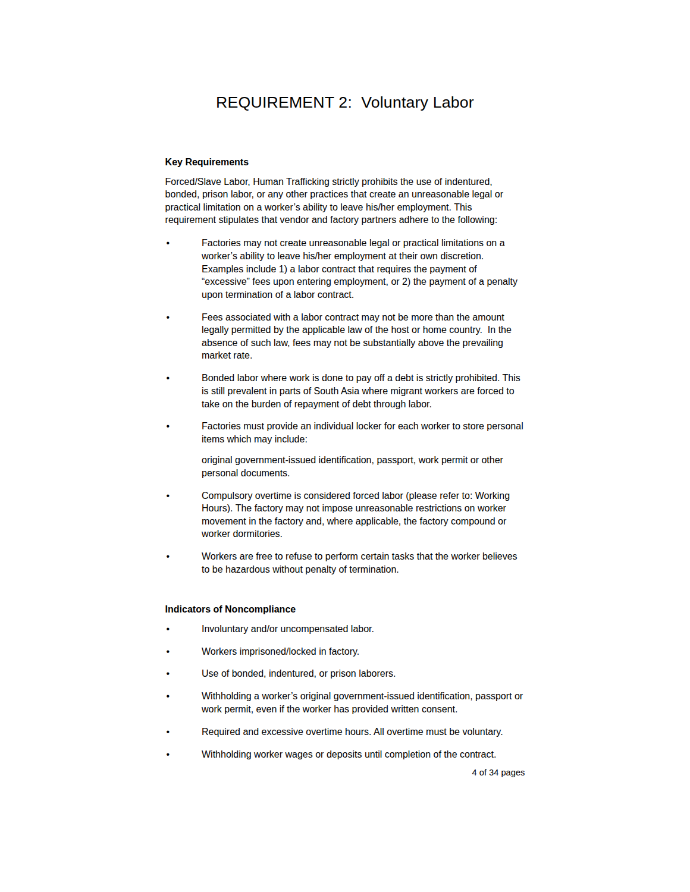REQUIREMENT 2: Voluntary Labor
Key Requirements
Forced/Slave Labor, Human Trafficking strictly prohibits the use of indentured, bonded, prison labor, or any other practices that create an unreasonable legal or practical limitation on a worker’s ability to leave his/her employment. This requirement stipulates that vendor and factory partners adhere to the following:
•
Factories may not create unreasonable legal or practical limitations on a worker’s ability to leave his/her employment at their own discretion. Examples include 1) a labor contract that requires the payment of “excessive” fees upon entering employment, or 2) the payment of a penalty upon termination of a labor contract.
•
Fees associated with a labor contract may not be more than the amount legally permitted by the applicable law of the host or home country. In the absence of such law, fees may not be substantially above the prevailing market rate.
•
Bonded labor where work is done to pay off a debt is strictly prohibited. This is still prevalent in parts of South Asia where migrant workers are forced to take on the burden of repayment of debt through labor.
•
Factories must provide an individual locker for each worker to store personal items which may include:
original government-issued identification, passport, work permit or other personal documents.
•
Compulsory overtime is considered forced labor (please refer to: Working Hours). The factory may not impose unreasonable restrictions on worker movement in the factory and, where applicable, the factory compound or worker dormitories.
•
Workers are free to refuse to perform certain tasks that the worker believes to be hazardous without penalty of termination.
Indicators of Noncompliance
•
Involuntary and/or uncompensated labor.
•
Workers imprisoned/locked in factory.
•
Use of bonded, indentured, or prison laborers.
•
Withholding a worker’s original government-issued identification, passport or work permit, even if the worker has provided written consent.
•
Required and excessive overtime hours. All overtime must be voluntary.
•
Withholding worker wages or deposits until completion of the contract.
4 of 34 pages